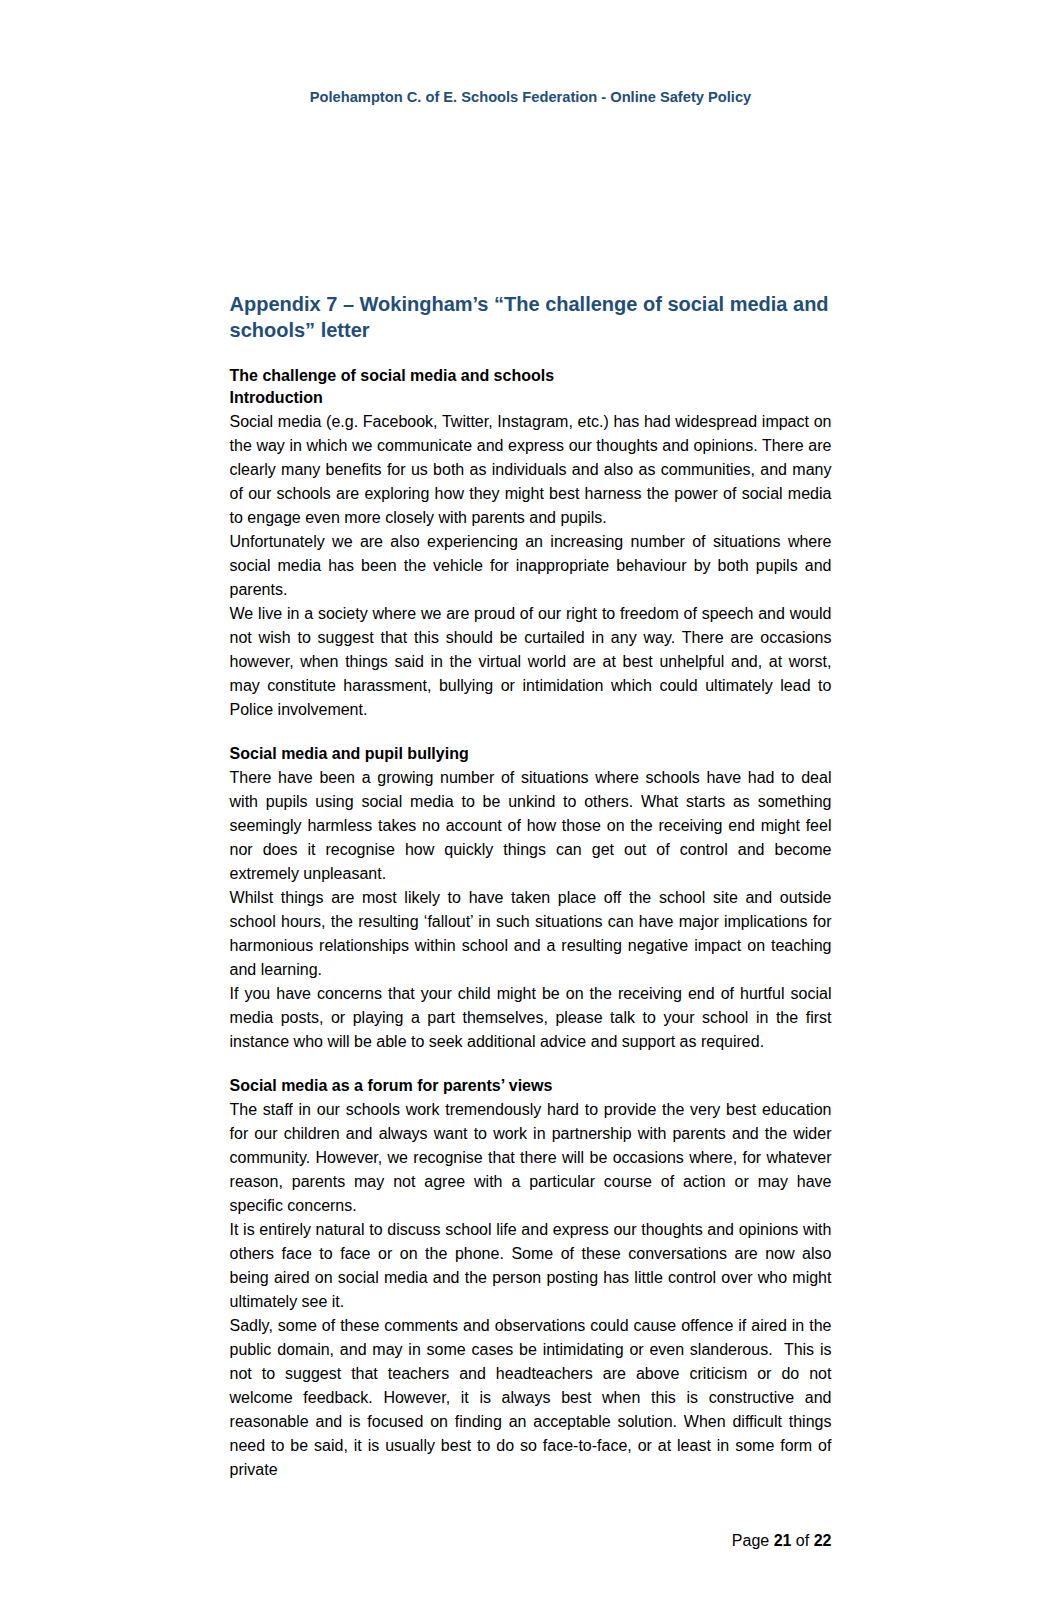Polehampton C. of E. Schools Federation - Online Safety Policy
Appendix 7 – Wokingham’s “The challenge of social media and schools” letter
The challenge of social media and schools
Introduction
Social media (e.g. Facebook, Twitter, Instagram, etc.) has had widespread impact on the way in which we communicate and express our thoughts and opinions. There are clearly many benefits for us both as individuals and also as communities, and many of our schools are exploring how they might best harness the power of social media to engage even more closely with parents and pupils.
Unfortunately we are also experiencing an increasing number of situations where social media has been the vehicle for inappropriate behaviour by both pupils and parents.
We live in a society where we are proud of our right to freedom of speech and would not wish to suggest that this should be curtailed in any way. There are occasions however, when things said in the virtual world are at best unhelpful and, at worst, may constitute harassment, bullying or intimidation which could ultimately lead to Police involvement.
Social media and pupil bullying
There have been a growing number of situations where schools have had to deal with pupils using social media to be unkind to others. What starts as something seemingly harmless takes no account of how those on the receiving end might feel nor does it recognise how quickly things can get out of control and become extremely unpleasant.
Whilst things are most likely to have taken place off the school site and outside school hours, the resulting ‘fallout’ in such situations can have major implications for harmonious relationships within school and a resulting negative impact on teaching and learning.
If you have concerns that your child might be on the receiving end of hurtful social media posts, or playing a part themselves, please talk to your school in the first instance who will be able to seek additional advice and support as required.
Social media as a forum for parents’ views
The staff in our schools work tremendously hard to provide the very best education for our children and always want to work in partnership with parents and the wider community. However, we recognise that there will be occasions where, for whatever reason, parents may not agree with a particular course of action or may have specific concerns.
It is entirely natural to discuss school life and express our thoughts and opinions with others face to face or on the phone. Some of these conversations are now also being aired on social media and the person posting has little control over who might ultimately see it.
Sadly, some of these comments and observations could cause offence if aired in the public domain, and may in some cases be intimidating or even slanderous. This is not to suggest that teachers and headteachers are above criticism or do not welcome feedback. However, it is always best when this is constructive and reasonable and is focused on finding an acceptable solution. When difficult things need to be said, it is usually best to do so face-to-face, or at least in some form of private
Page 21 of 22